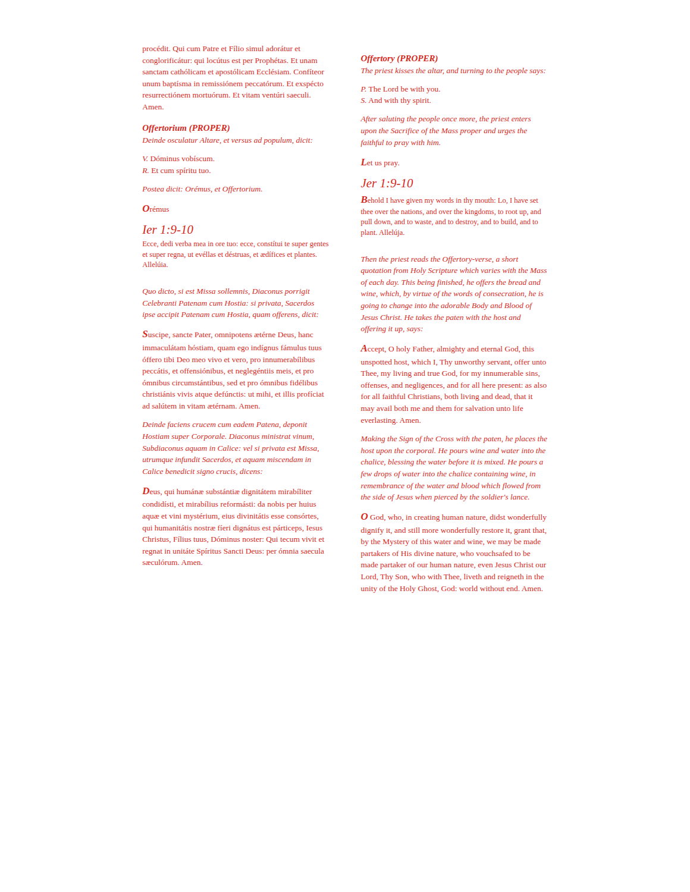procédit. Qui cum Patre et Fílio simul adorátur et conglorificátur: qui locútus est per Prophétas. Et unam sanctam cathólicam et apostólicam Ecclésiam. Confíteor unum baptísma in remissiónem peccatórum. Et exspécto resurrectiónem mortuórum. Et vitam ventúri saeculi. Amen.
Offertorium (PROPER)
Deinde osculatur Altare, et versus ad populum, dicit:
V. Dóminus vobíscum.
R. Et cum spíritu tuo.
Postea dicit: Orémus, et Offertorium.
Orémus
Ier 1:9-10
Ecce, dedi verba mea in ore tuo: ecce, constítui te super gentes et super regna, ut evéllas et déstruas, et ædífices et plantes. Allelúia.
Quo dicto, si est Missa sollemnis, Diaconus porrigit Celebranti Patenam cum Hostia: si privata, Sacerdos ipse accipit Patenam cum Hostia, quam offerens, dicit:
Suscipe, sancte Pater, omnipotens ætérne Deus, hanc immaculátam hóstiam, quam ego indígnus fámulus tuus óffero tibi Deo meo vivo et vero, pro innumerabílibus peccátis, et offensiónibus, et neglegéntiis meis, et pro ómnibus circumstántibus, sed et pro ómnibus fidélibus christiánis vivis atque defúnctis: ut mihi, et illis profíciat ad salútem in vitam ætérnam. Amen.
Deinde faciens crucem cum eadem Patena, deponit Hostiam super Corporale. Diaconus ministrat vinum, Subdiaconus aquam in Calice: vel si privata est Missa, utrumque infundit Sacerdos, et aquam miscendam in Calice benedicit signo crucis, dicens:
Deus, qui humánæ substántiæ dignitátem mirabíliter condidísti, et mirabílius reformásti: da nobis per huius aquæ et vini mystérium, eius divinitátis esse consórtes, qui humanitátis nostræ fíeri dignátus est párticeps, Iesus Christus, Fílius tuus, Dóminus noster: Qui tecum vivit et regnat in unitáte Spíritus Sancti Deus: per ómnia saecula sæculórum. Amen.
Offertory (PROPER)
The priest kisses the altar, and turning to the people says:
P. The Lord be with you.
S. And with thy spirit.
After saluting the people once more, the priest enters upon the Sacrifice of the Mass proper and urges the faithful to pray with him.
Let us pray.
Jer 1:9-10
Behold I have given my words in thy mouth: Lo, I have set thee over the nations, and over the kingdoms, to root up, and pull down, and to waste, and to destroy, and to build, and to plant. Allelúja.
Then the priest reads the Offertory-verse, a short quotation from Holy Scripture which varies with the Mass of each day. This being finished, he offers the bread and wine, which, by virtue of the words of consecration, he is going to change into the adorable Body and Blood of Jesus Christ. He takes the paten with the host and offering it up, says:
Accept, O holy Father, almighty and eternal God, this unspotted host, which I, Thy unworthy servant, offer unto Thee, my living and true God, for my innumerable sins, offenses, and negligences, and for all here present: as also for all faithful Christians, both living and dead, that it may avail both me and them for salvation unto life everlasting. Amen.
Making the Sign of the Cross with the paten, he places the host upon the corporal. He pours wine and water into the chalice, blessing the water before it is mixed. He pours a few drops of water into the chalice containing wine, in remembrance of the water and blood which flowed from the side of Jesus when pierced by the soldier's lance.
O God, who, in creating human nature, didst wonderfully dignify it, and still more wonderfully restore it, grant that, by the Mystery of this water and wine, we may be made partakers of His divine nature, who vouchsafed to be made partaker of our human nature, even Jesus Christ our Lord, Thy Son, who with Thee, liveth and reigneth in the unity of the Holy Ghost, God: world without end. Amen.